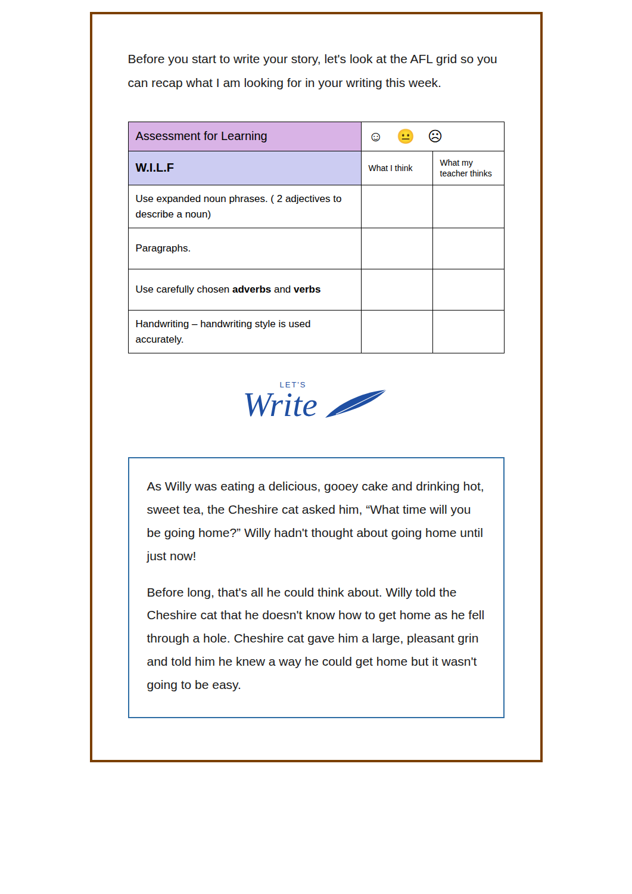Before you start to write your story, let's look at the AFL grid so you can recap what I am looking for in your writing this week.
| Assessment for Learning | ☺ 😐 ☹ |
| W.I.L.F | What I think | What my teacher thinks |
| Use expanded noun phrases. ( 2 adjectives to describe a noun) | | |
| Paragraphs. | | |
| Use carefully chosen adverbs and verbs | | |
| Handwriting – handwriting style is used accurately. | | |
LET'S Write
As Willy was eating a delicious, gooey cake and drinking hot, sweet tea, the Cheshire cat asked him, “What time will you be going home?” Willy hadn't thought about going home until just now!
Before long, that's all he could think about. Willy told the Cheshire cat that he doesn't know how to get home as he fell through a hole. Cheshire cat gave him a large, pleasant grin and told him he knew a way he could get home but it wasn't going to be easy.